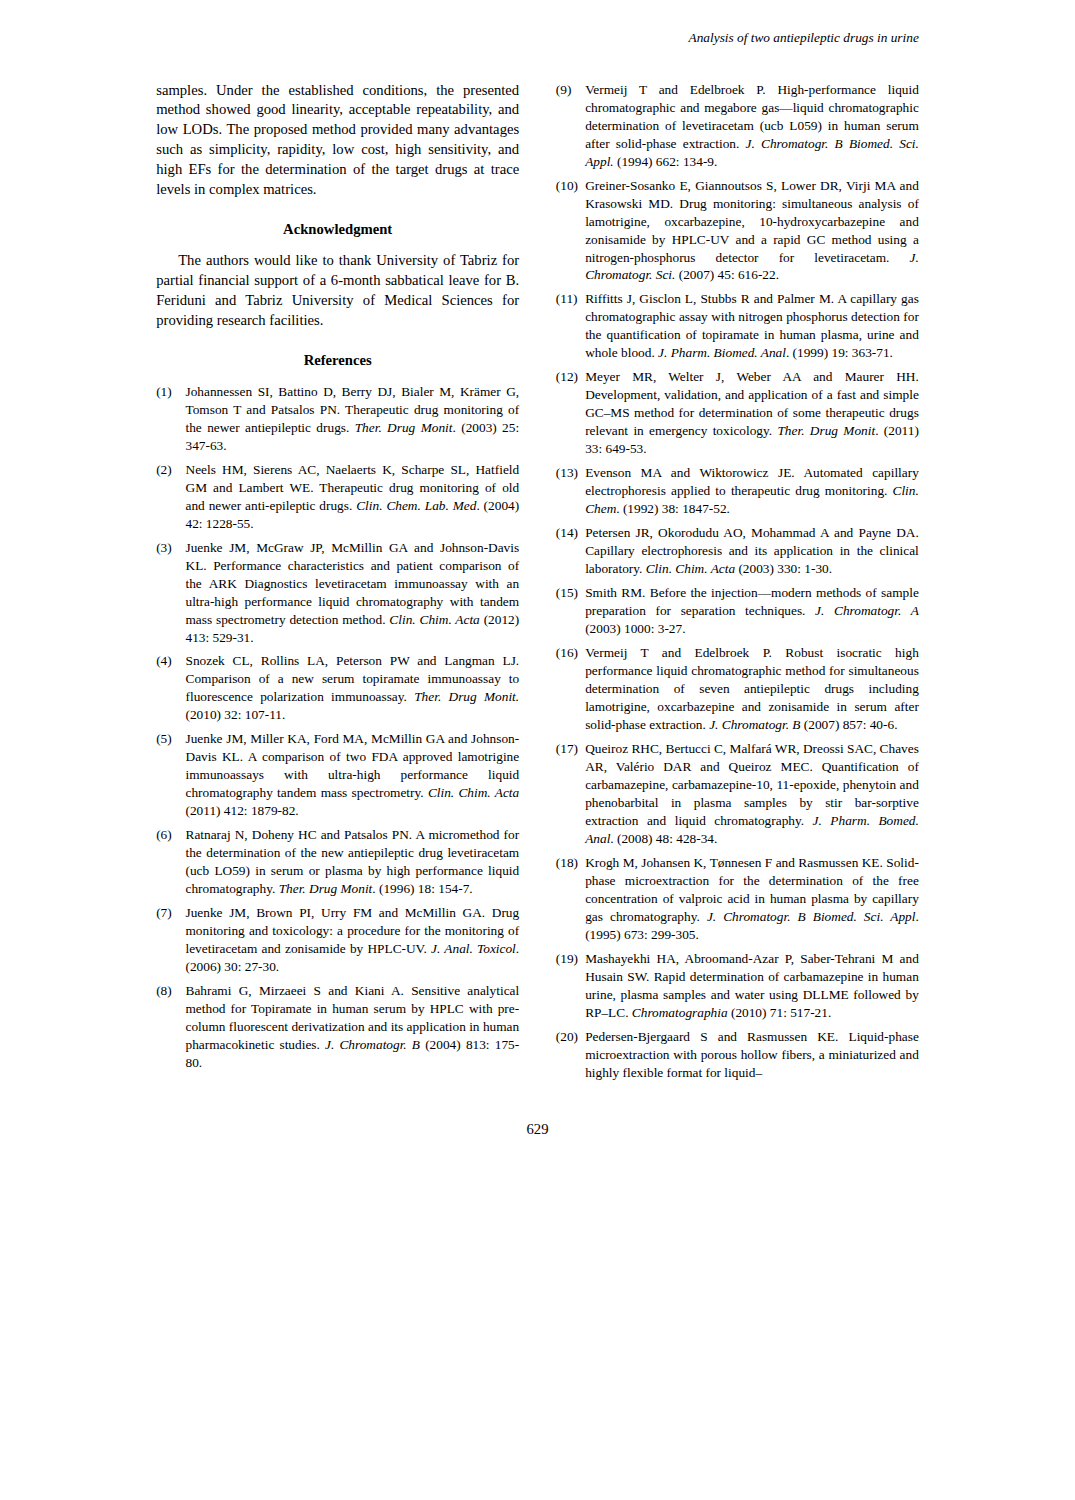Analysis of two antiepileptic drugs in urine
samples. Under the established conditions, the presented method showed good linearity, acceptable repeatability, and low LODs. The proposed method provided many advantages such as simplicity, rapidity, low cost, high sensitivity, and high EFs for the determination of the target drugs at trace levels in complex matrices.
Acknowledgment
The authors would like to thank University of Tabriz for partial financial support of a 6-month sabbatical leave for B. Feriduni and Tabriz University of Medical Sciences for providing research facilities.
References
(1) Johannessen SI, Battino D, Berry DJ, Bialer M, Krämer G, Tomson T and Patsalos PN. Therapeutic drug monitoring of the newer antiepileptic drugs. Ther. Drug Monit. (2003) 25: 347-63.
(2) Neels HM, Sierens AC, Naelaerts K, Scharpe SL, Hatfield GM and Lambert WE. Therapeutic drug monitoring of old and newer anti-epileptic drugs. Clin. Chem. Lab. Med. (2004) 42: 1228-55.
(3) Juenke JM, McGraw JP, McMillin GA and Johnson-Davis KL. Performance characteristics and patient comparison of the ARK Diagnostics levetiracetam immunoassay with an ultra-high performance liquid chromatography with tandem mass spectrometry detection method. Clin. Chim. Acta (2012) 413: 529-31.
(4) Snozek CL, Rollins LA, Peterson PW and Langman LJ. Comparison of a new serum topiramate immunoassay to fluorescence polarization immunoassay. Ther. Drug Monit. (2010) 32: 107-11.
(5) Juenke JM, Miller KA, Ford MA, McMillin GA and Johnson-Davis KL. A comparison of two FDA approved lamotrigine immunoassays with ultra-high performance liquid chromatography tandem mass spectrometry. Clin. Chim. Acta (2011) 412: 1879-82.
(6) Ratnaraj N, Doheny HC and Patsalos PN. A micromethod for the determination of the new antiepileptic drug levetiracetam (ucb LO59) in serum or plasma by high performance liquid chromatography. Ther. Drug Monit. (1996) 18: 154-7.
(7) Juenke JM, Brown PI, Urry FM and McMillin GA. Drug monitoring and toxicology: a procedure for the monitoring of levetiracetam and zonisamide by HPLC-UV. J. Anal. Toxicol. (2006) 30: 27-30.
(8) Bahrami G, Mirzaeei S and Kiani A. Sensitive analytical method for Topiramate in human serum by HPLC with pre-column fluorescent derivatization and its application in human pharmacokinetic studies. J. Chromatogr. B (2004) 813: 175-80.
(9) Vermeij T and Edelbroek P. High-performance liquid chromatographic and megabore gas—liquid chromatographic determination of levetiracetam (ucb L059) in human serum after solid-phase extraction. J. Chromatogr. B Biomed. Sci. Appl. (1994) 662: 134-9.
(10) Greiner-Sosanko E, Giannoutsos S, Lower DR, Virji MA and Krasowski MD. Drug monitoring: simultaneous analysis of lamotrigine, oxcarbazepine, 10-hydroxycarbazepine and zonisamide by HPLC-UV and a rapid GC method using a nitrogen-phosphorus detector for levetiracetam. J. Chromatogr. Sci. (2007) 45: 616-22.
(11) Riffitts J, Gisclon L, Stubbs R and Palmer M. A capillary gas chromatographic assay with nitrogen phosphorus detection for the quantification of topiramate in human plasma, urine and whole blood. J. Pharm. Biomed. Anal. (1999) 19: 363-71.
(12) Meyer MR, Welter J, Weber AA and Maurer HH. Development, validation, and application of a fast and simple GC–MS method for determination of some therapeutic drugs relevant in emergency toxicology. Ther. Drug Monit. (2011) 33: 649-53.
(13) Evenson MA and Wiktorowicz JE. Automated capillary electrophoresis applied to therapeutic drug monitoring. Clin. Chem. (1992) 38: 1847-52.
(14) Petersen JR, Okorodudu AO, Mohammad A and Payne DA. Capillary electrophoresis and its application in the clinical laboratory. Clin. Chim. Acta (2003) 330: 1-30.
(15) Smith RM. Before the injection—modern methods of sample preparation for separation techniques. J. Chromatogr. A (2003) 1000: 3-27.
(16) Vermeij T and Edelbroek P. Robust isocratic high performance liquid chromatographic method for simultaneous determination of seven antiepileptic drugs including lamotrigine, oxcarbazepine and zonisamide in serum after solid-phase extraction. J. Chromatogr. B (2007) 857: 40-6.
(17) Queiroz RHC, Bertucci C, Malfará WR, Dreossi SAC, Chaves AR, Valério DAR and Queiroz MEC. Quantification of carbamazepine, carbamazepine-10, 11-epoxide, phenytoin and phenobarbital in plasma samples by stir bar-sorptive extraction and liquid chromatography. J. Pharm. Bomed. Anal. (2008) 48: 428-34.
(18) Krogh M, Johansen K, Tønnesen F and Rasmussen KE. Solid-phase microextraction for the determination of the free concentration of valproic acid in human plasma by capillary gas chromatography. J. Chromatogr. B Biomed. Sci. Appl. (1995) 673: 299-305.
(19) Mashayekhi HA, Abroomand-Azar P, Saber-Tehrani M and Husain SW. Rapid determination of carbamazepine in human urine, plasma samples and water using DLLME followed by RP–LC. Chromatographia (2010) 71: 517-21.
(20) Pedersen-Bjergaard S and Rasmussen KE. Liquid-phase microextraction with porous hollow fibers, a miniaturized and highly flexible format for liquid–
629